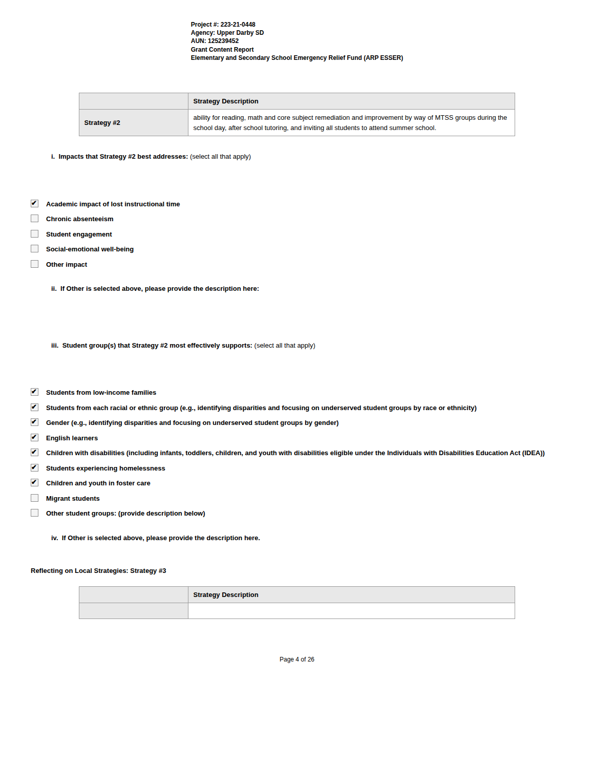Project #: 223-21-0448
Agency: Upper Darby SD
AUN: 125239452
Grant Content Report
Elementary and Secondary School Emergency Relief Fund (ARP ESSER)
| | Strategy Description |
| Strategy #2 | ability for reading, math and core subject remediation and improvement by way of MTSS groups during the school day, after school tutoring, and inviting all students to attend summer school. |
i. Impacts that Strategy #2 best addresses: (select all that apply)
Academic impact of lost instructional time
Chronic absenteeism
Student engagement
Social-emotional well-being
Other impact
ii. If Other is selected above, please provide the description here:
iii. Student group(s) that Strategy #2 most effectively supports: (select all that apply)
Students from low-income families
Students from each racial or ethnic group (e.g., identifying disparities and focusing on underserved student groups by race or ethnicity)
Gender (e.g., identifying disparities and focusing on underserved student groups by gender)
English learners
Children with disabilities (including infants, toddlers, children, and youth with disabilities eligible under the Individuals with Disabilities Education Act (IDEA))
Students experiencing homelessness
Children and youth in foster care
Migrant students
Other student groups: (provide description below)
iv. If Other is selected above, please provide the description here.
Reflecting on Local Strategies: Strategy #3
| | Strategy Description |
Page 4 of 26